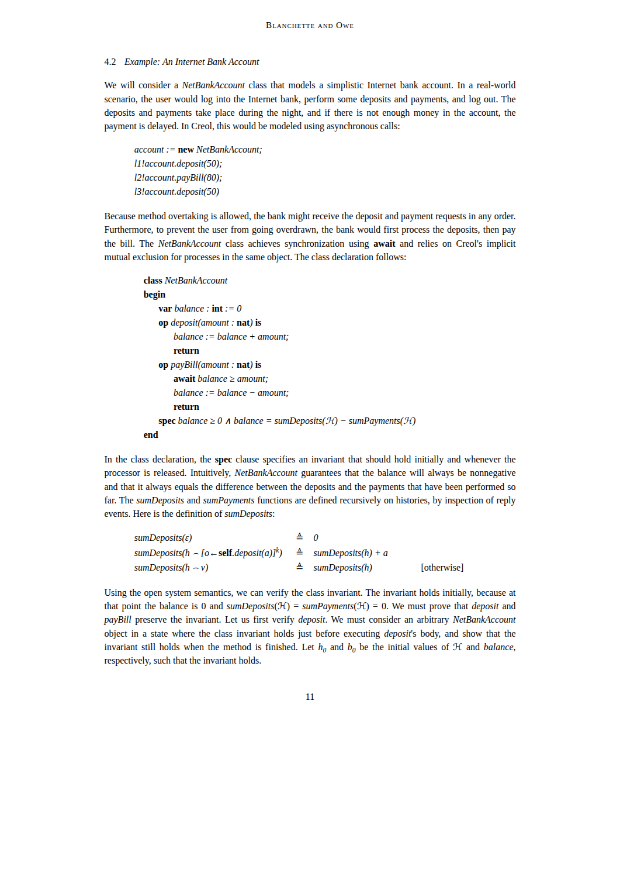Blanchette and Owe
4.2 Example: An Internet Bank Account
We will consider a NetBankAccount class that models a simplistic Internet bank account. In a real-world scenario, the user would log into the Internet bank, perform some deposits and payments, and log out. The deposits and payments take place during the night, and if there is not enough money in the account, the payment is delayed. In Creol, this would be modeled using asynchronous calls:
account := new NetBankAccount;
l1!account.deposit(50);
l2!account.payBill(80);
l3!account.deposit(50)
Because method overtaking is allowed, the bank might receive the deposit and payment requests in any order. Furthermore, to prevent the user from going overdrawn, the bank would first process the deposits, then pay the bill. The NetBankAccount class achieves synchronization using await and relies on Creol's implicit mutual exclusion for processes in the same object. The class declaration follows:
class NetBankAccount
begin
var balance : int := 0
op deposit(amount : nat) is
balance := balance + amount;
return
op payBill(amount : nat) is
await balance ≥ amount;
balance := balance − amount;
return
spec balance ≥ 0 ∧ balance = sumDeposits(ℋ) − sumPayments(ℋ)
end
In the class declaration, the spec clause specifies an invariant that should hold initially and whenever the processor is released. Intuitively, NetBankAccount guarantees that the balance will always be nonnegative and that it always equals the difference between the deposits and the payments that have been performed so far. The sumDeposits and sumPayments functions are defined recursively on histories, by inspection of reply events. Here is the definition of sumDeposits:
| sumDeposits (ε) | ≜ | 0 | |
| sumDeposits ( h ⌢ [ o ← self . deposit ( a )] k ) | ≜ | sumDeposits ( h ) + a | |
| sumDeposits ( h ⌢ v ) | ≜ | sumDeposits ( h ) | [otherwise] |
Using the open system semantics, we can verify the class invariant. The invariant holds initially, because at that point the balance is 0 and sumDeposits(ℋ) = sumPayments(ℋ) = 0. We must prove that deposit and payBill preserve the invariant. Let us first verify deposit. We must consider an arbitrary NetBankAccount object in a state where the class invariant holds just before executing deposit's body, and show that the invariant still holds when the method is finished. Let h0 and b0 be the initial values of ℋ and balance, respectively, such that the invariant holds.
11